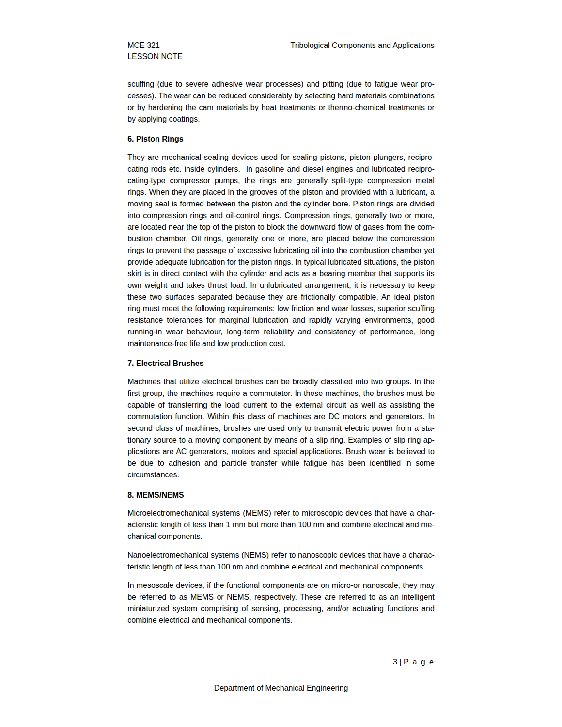MCE 321
LESSON NOTE
Tribological Components and Applications
scuffing (due to severe adhesive wear processes) and pitting (due to fatigue wear processes). The wear can be reduced considerably by selecting hard materials combinations or by hardening the cam materials by heat treatments or thermo-chemical treatments or by applying coatings.
6. Piston Rings
They are mechanical sealing devices used for sealing pistons, piston plungers, reciprocating rods etc. inside cylinders. In gasoline and diesel engines and lubricated reciprocating-type compressor pumps, the rings are generally split-type compression metal rings. When they are placed in the grooves of the piston and provided with a lubricant, a moving seal is formed between the piston and the cylinder bore. Piston rings are divided into compression rings and oil-control rings. Compression rings, generally two or more, are located near the top of the piston to block the downward flow of gases from the combustion chamber. Oil rings, generally one or more, are placed below the compression rings to prevent the passage of excessive lubricating oil into the combustion chamber yet provide adequate lubrication for the piston rings. In typical lubricated situations, the piston skirt is in direct contact with the cylinder and acts as a bearing member that supports its own weight and takes thrust load. In unlubricated arrangement, it is necessary to keep these two surfaces separated because they are frictionally compatible. An ideal piston ring must meet the following requirements: low friction and wear losses, superior scuffing resistance tolerances for marginal lubrication and rapidly varying environments, good running-in wear behaviour, long-term reliability and consistency of performance, long maintenance-free life and low production cost.
7. Electrical Brushes
Machines that utilize electrical brushes can be broadly classified into two groups. In the first group, the machines require a commutator. In these machines, the brushes must be capable of transferring the load current to the external circuit as well as assisting the commutation function. Within this class of machines are DC motors and generators. In second class of machines, brushes are used only to transmit electric power from a stationary source to a moving component by means of a slip ring. Examples of slip ring applications are AC generators, motors and special applications. Brush wear is believed to be due to adhesion and particle transfer while fatigue has been identified in some circumstances.
8. MEMS/NEMS
Microelectromechanical systems (MEMS) refer to microscopic devices that have a characteristic length of less than 1 mm but more than 100 nm and combine electrical and mechanical components.
Nanoelectromechanical systems (NEMS) refer to nanoscopic devices that have a characteristic length of less than 100 nm and combine electrical and mechanical components.
In mesoscale devices, if the functional components are on micro-or nanoscale, they may be referred to as MEMS or NEMS, respectively. These are referred to as an intelligent miniaturized system comprising of sensing, processing, and/or actuating functions and combine electrical and mechanical components.
3 | P a g e
Department of Mechanical Engineering